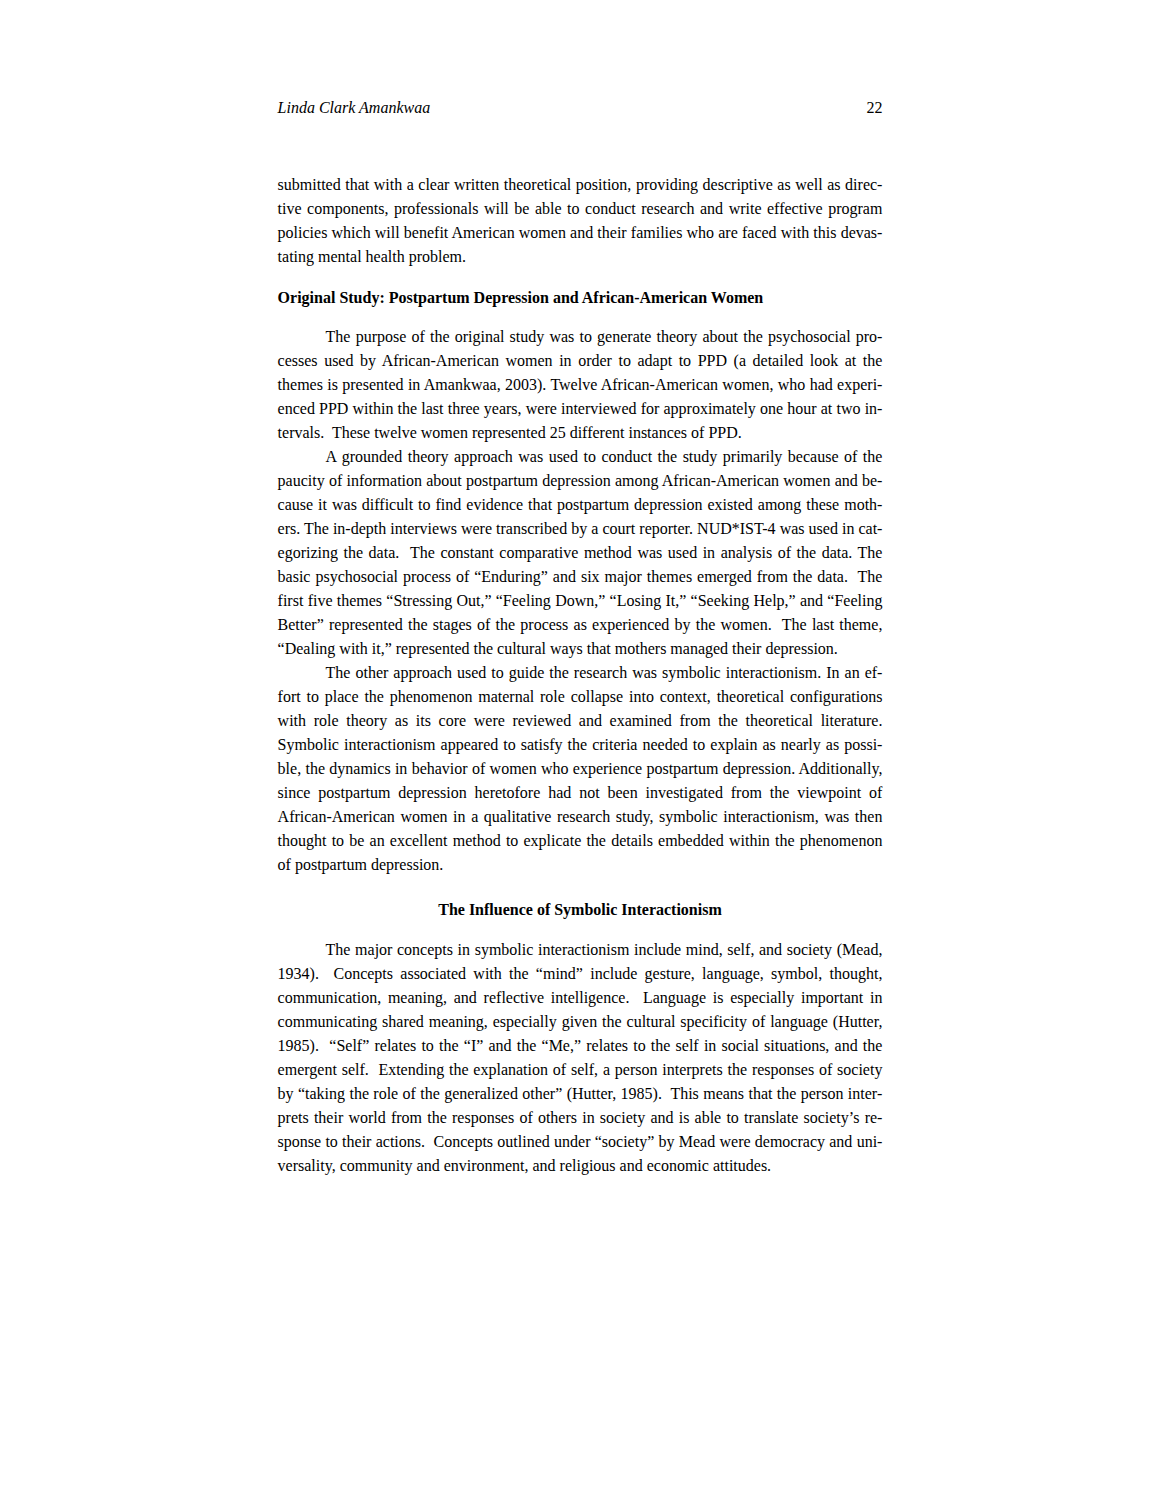Linda Clark Amankwaa
22
submitted that with a clear written theoretical position, providing descriptive as well as directive components, professionals will be able to conduct research and write effective program policies which will benefit American women and their families who are faced with this devastating mental health problem.
Original Study: Postpartum Depression and African-American Women
The purpose of the original study was to generate theory about the psychosocial processes used by African-American women in order to adapt to PPD (a detailed look at the themes is presented in Amankwaa, 2003). Twelve African-American women, who had experienced PPD within the last three years, were interviewed for approximately one hour at two intervals. These twelve women represented 25 different instances of PPD.
A grounded theory approach was used to conduct the study primarily because of the paucity of information about postpartum depression among African-American women and because it was difficult to find evidence that postpartum depression existed among these mothers. The in-depth interviews were transcribed by a court reporter. NUD*IST-4 was used in categorizing the data. The constant comparative method was used in analysis of the data. The basic psychosocial process of “Enduring” and six major themes emerged from the data. The first five themes “Stressing Out,” “Feeling Down,” “Losing It,” “Seeking Help,” and “Feeling Better” represented the stages of the process as experienced by the women. The last theme, “Dealing with it,” represented the cultural ways that mothers managed their depression.
The other approach used to guide the research was symbolic interactionism. In an effort to place the phenomenon maternal role collapse into context, theoretical configurations with role theory as its core were reviewed and examined from the theoretical literature. Symbolic interactionism appeared to satisfy the criteria needed to explain as nearly as possible, the dynamics in behavior of women who experience postpartum depression. Additionally, since postpartum depression heretofore had not been investigated from the viewpoint of African-American women in a qualitative research study, symbolic interactionism, was then thought to be an excellent method to explicate the details embedded within the phenomenon of postpartum depression.
The Influence of Symbolic Interactionism
The major concepts in symbolic interactionism include mind, self, and society (Mead, 1934). Concepts associated with the “mind” include gesture, language, symbol, thought, communication, meaning, and reflective intelligence. Language is especially important in communicating shared meaning, especially given the cultural specificity of language (Hutter, 1985). “Self” relates to the “I” and the “Me,” relates to the self in social situations, and the emergent self. Extending the explanation of self, a person interprets the responses of society by “taking the role of the generalized other” (Hutter, 1985). This means that the person interprets their world from the responses of others in society and is able to translate society’s response to their actions. Concepts outlined under “society” by Mead were democracy and universality, community and environment, and religious and economic attitudes.